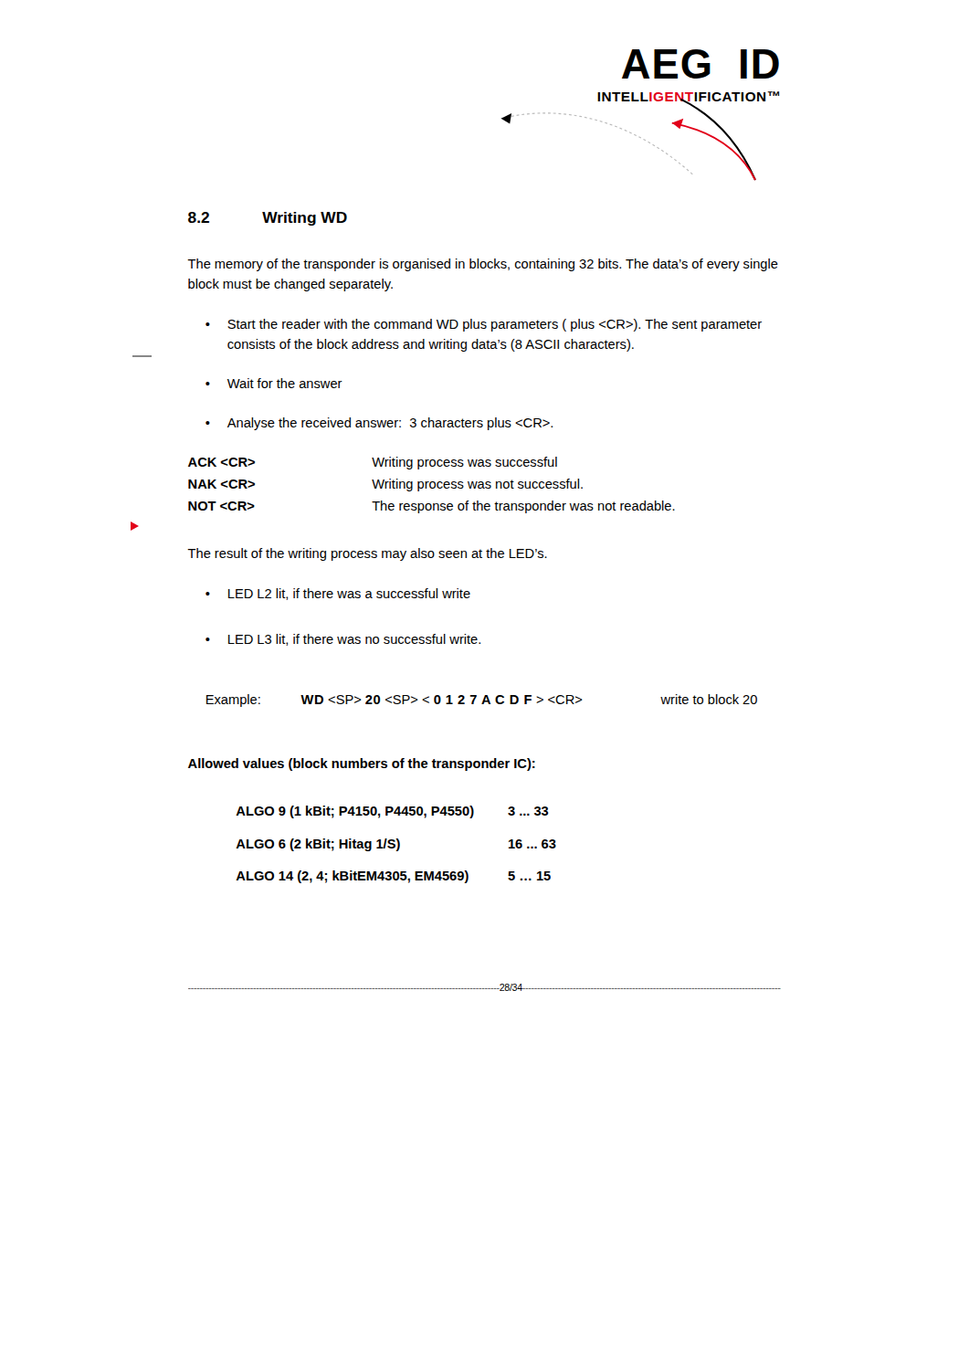AEG ID
INTELL IGENT IFICATION™
8.2 Writing WD
The memory of the transponder is organised in blocks, containing 32 bits. The data’s of every single block must be changed separately.
Start the reader with the command WD plus parameters ( plus <CR>). The sent parameter consists of the block address and writing data’s (8 ASCII characters).
Wait for the answer
Analyse the received answer: 3 characters plus <CR>.
| ACK <CR> | Writing process was successful |
| NAK <CR> | Writing process was not successful. |
| NOT <CR> | The response of the transponder was not readable. |
The result of the writing process may also seen at the LED’s.
LED L2 lit, if there was a successful write
LED L3 lit, if there was no successful write.
Example: WD <SP> 20 <SP> < 0 1 2 7 A C D F > <CR> write to block 20
Allowed values (block numbers of the transponder IC):
| ALGO 9 (1 kBit; P4150, P4450, P4550) | 3 ... 33 |
| ALGO 6 (2 kBit; Hitag 1/S) | 16 ... 63 |
| ALGO 14 (2, 4; kBitEM4305, EM4569) | 5 … 15 |
---------------------------------------------------------------------------------------------------------28/34---------------------------------------------------------------------------------------------------------